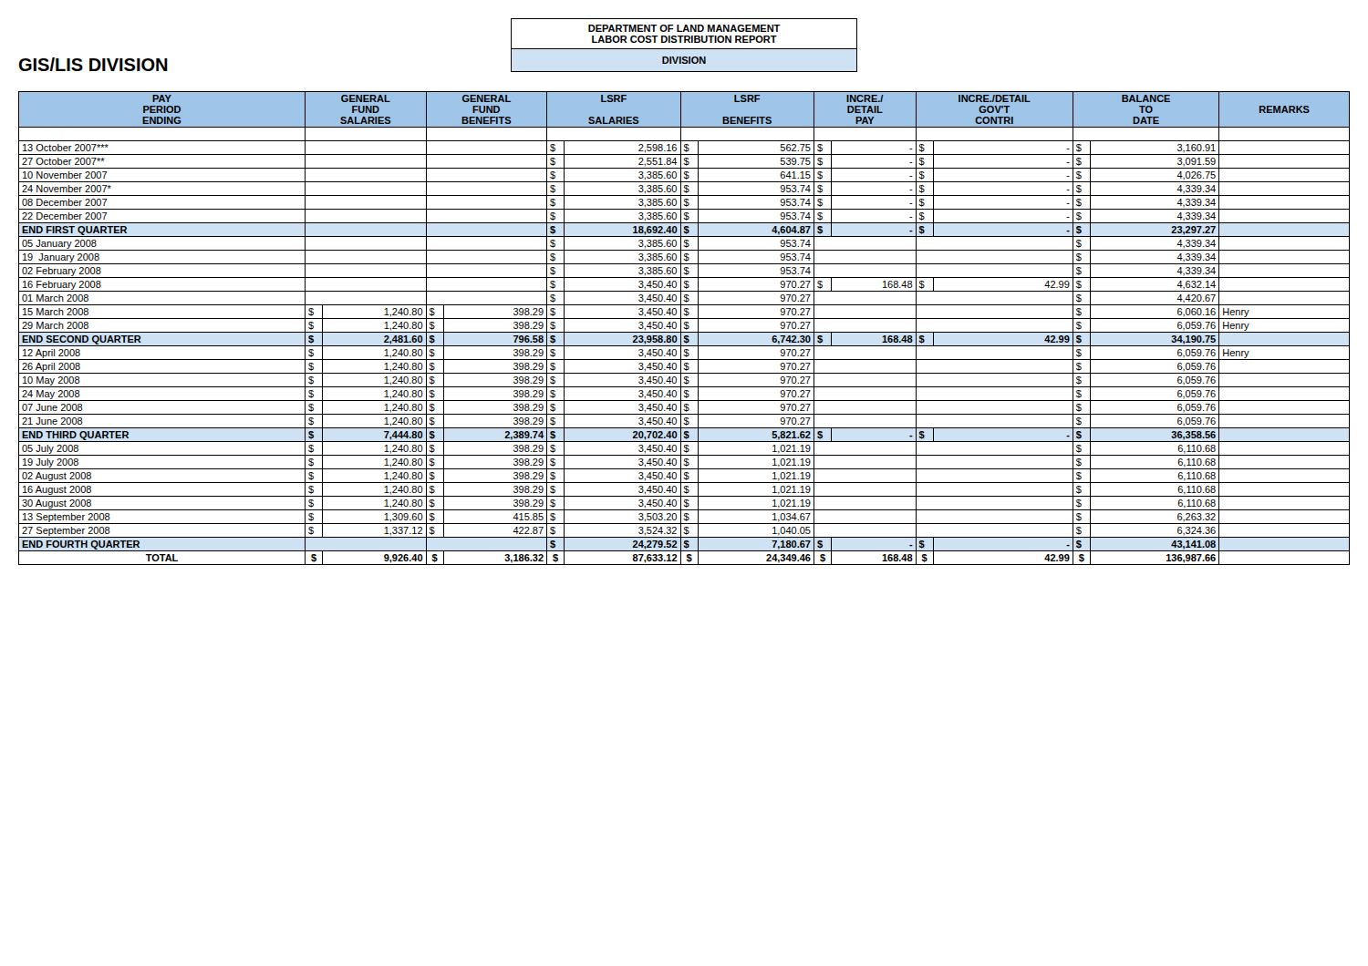GIS/LIS DIVISION
DEPARTMENT OF LAND MANAGEMENT
LABOR COST DISTRIBUTION REPORT
DIVISION
| PAY PERIOD ENDING | GENERAL FUND SALARIES | GENERAL FUND BENEFITS | LSRF SALARIES | LSRF BENEFITS | INCRE./ DETAIL PAY | INCRE./DETAIL GOV'T CONTRI | BALANCE TO DATE | REMARKS |
| --- | --- | --- | --- | --- | --- | --- | --- | --- |
| 13 October 2007*** | | | $ | 2,598.16 | $ | 562.75 | $ | - | $ | - | $ | 3,160.91 | |
| 27 October 2007** | | | $ | 2,551.84 | $ | 539.75 | $ | - | $ | - | $ | 3,091.59 | |
| 10 November 2007 | | | $ | 3,385.60 | $ | 641.15 | $ | - | $ | - | $ | 4,026.75 | |
| 24 November 2007* | | | $ | 3,385.60 | $ | 953.74 | $ | - | $ | - | $ | 4,339.34 | |
| 08 December 2007 | | | $ | 3,385.60 | $ | 953.74 | $ | - | $ | - | $ | 4,339.34 | |
| 22 December 2007 | | | $ | 3,385.60 | $ | 953.74 | $ | - | $ | - | $ | 4,339.34 | |
| END FIRST QUARTER | | | $ | 18,692.40 | $ | 4,604.87 | $ | - | $ | - | $ | 23,297.27 | |
| 05 January 2008 | | | $ | 3,385.60 | $ | 953.74 | | | $ | 4,339.34 | |
| 19 January 2008 | | | $ | 3,385.60 | $ | 953.74 | | | $ | 4,339.34 | |
| 02 February 2008 | | | $ | 3,385.60 | $ | 953.74 | | | $ | 4,339.34 | |
| 16 February 2008 | | | $ | 3,450.40 | $ | 970.27 | $ | 168.48 | $ | 42.99 | $ | 4,632.14 | |
| 01 March 2008 | | | $ | 3,450.40 | $ | 970.27 | | | $ | 4,420.67 | |
| 15 March 2008 | $ | 1,240.80 | $ | 398.29 | $ | 3,450.40 | $ | 970.27 | | | $ | 6,060.16 | Henry |
| 29 March 2008 | $ | 1,240.80 | $ | 398.29 | $ | 3,450.40 | $ | 970.27 | | | $ | 6,059.76 | Henry |
| END SECOND QUARTER | $ | 2,481.60 | $ | 796.58 | $ | 23,958.80 | $ | 6,742.30 | $ | 168.48 | $ | 42.99 | $ | 34,190.75 | |
| 12 April 2008 | $ | 1,240.80 | $ | 398.29 | $ | 3,450.40 | $ | 970.27 | | | $ | 6,059.76 | Henry |
| 26 April 2008 | $ | 1,240.80 | $ | 398.29 | $ | 3,450.40 | $ | 970.27 | | | $ | 6,059.76 | |
| 10 May 2008 | $ | 1,240.80 | $ | 398.29 | $ | 3,450.40 | $ | 970.27 | | | $ | 6,059.76 | |
| 24 May 2008 | $ | 1,240.80 | $ | 398.29 | $ | 3,450.40 | $ | 970.27 | | | $ | 6,059.76 | |
| 07 June 2008 | $ | 1,240.80 | $ | 398.29 | $ | 3,450.40 | $ | 970.27 | | | $ | 6,059.76 | |
| 21 June 2008 | $ | 1,240.80 | $ | 398.29 | $ | 3,450.40 | $ | 970.27 | | | $ | 6,059.76 | |
| END THIRD QUARTER | $ | 7,444.80 | $ | 2,389.74 | $ | 20,702.40 | $ | 5,821.62 | $ | - | $ | - | $ | 36,358.56 | |
| 05 July 2008 | $ | 1,240.80 | $ | 398.29 | $ | 3,450.40 | $ | 1,021.19 | | | $ | 6,110.68 | |
| 19 July 2008 | $ | 1,240.80 | $ | 398.29 | $ | 3,450.40 | $ | 1,021.19 | | | $ | 6,110.68 | |
| 02 August 2008 | $ | 1,240.80 | $ | 398.29 | $ | 3,450.40 | $ | 1,021.19 | | | $ | 6,110.68 | |
| 16 August 2008 | $ | 1,240.80 | $ | 398.29 | $ | 3,450.40 | $ | 1,021.19 | | | $ | 6,110.68 | |
| 30 August 2008 | $ | 1,240.80 | $ | 398.29 | $ | 3,450.40 | $ | 1,021.19 | | | $ | 6,110.68 | |
| 13 September 2008 | $ | 1,309.60 | $ | 415.85 | $ | 3,503.20 | $ | 1,034.67 | | | $ | 6,263.32 | |
| 27 September 2008 | $ | 1,337.12 | $ | 422.87 | $ | 3,524.32 | $ | 1,040.05 | | | $ | 6,324.36 | |
| END FOURTH QUARTER | | | $ | 24,279.52 | $ | 7,180.67 | $ | - | $ | - | $ | 43,141.08 | |
| TOTAL | $ | 9,926.40 | $ | 3,186.32 | $ | 87,633.12 | $ | 24,349.46 | $ | 168.48 | $ | 42.99 | $ | 136,987.66 | |